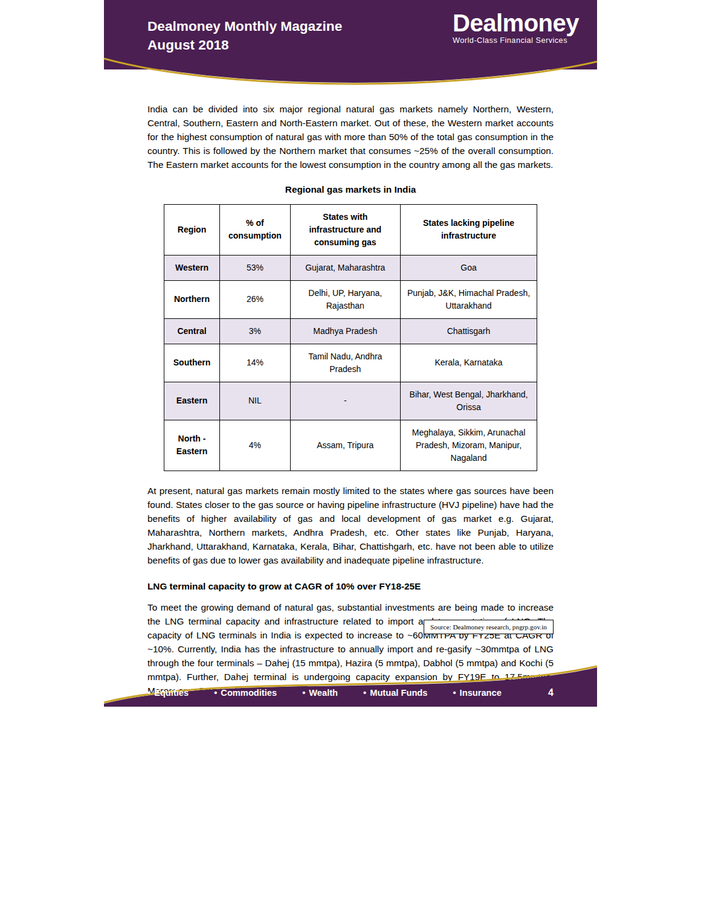Dealmoney Monthly Magazine
August 2018
Dealmoney
World-Class Financial Services
India can be divided into six major regional natural gas markets namely Northern, Western, Central, Southern, Eastern and North-Eastern market. Out of these, the Western market accounts for the highest consumption of natural gas with more than 50% of the total gas consumption in the country. This is followed by the Northern market that consumes ~25% of the overall consumption. The Eastern market accounts for the lowest consumption in the country among all the gas markets.
Regional gas markets in India
| Region | % of consumption | States with infrastructure and consuming gas | States lacking pipeline infrastructure |
| --- | --- | --- | --- |
| Western | 53% | Gujarat, Maharashtra | Goa |
| Northern | 26% | Delhi, UP, Haryana, Rajasthan | Punjab, J&K, Himachal Pradesh, Uttarakhand |
| Central | 3% | Madhya Pradesh | Chattisgarh |
| Southern | 14% | Tamil Nadu, Andhra Pradesh | Kerala, Karnataka |
| Eastern | NIL | - | Bihar, West Bengal, Jharkhand, Orissa |
| North - Eastern | 4% | Assam, Tripura | Meghalaya, Sikkim, Arunachal Pradesh, Mizoram, Manipur, Nagaland |
At present, natural gas markets remain mostly limited to the states where gas sources have been found. States closer to the gas source or having pipeline infrastructure (HVJ pipeline) have had the benefits of higher availability of gas and local development of gas market e.g. Gujarat, Maharashtra, Northern markets, Andhra Pradesh, etc. Other states like Punjab, Haryana, Jharkhand, Uttarakhand, Karnataka, Kerala, Bihar, Chattishgarh, etc. have not been able to utilize benefits of gas due to lower gas availability and inadequate pipeline infrastructure.
LNG terminal capacity to grow at CAGR of 10% over FY18-25E
To meet the growing demand of natural gas, substantial investments are being made to increase the LNG terminal capacity and infrastructure related to import and transportation of LNG. The capacity of LNG terminals in India is expected to increase to ~60MMTPA by FY25E at CAGR of ~10%. Currently, India has the infrastructure to annually import and re-gasify ~30mmtpa of LNG through the four terminals – Dahej (15 mmtpa), Hazira (5 mmtpa), Dabhol (5 mmtpa) and Kochi (5 mmtpa). Further, Dahej terminal is undergoing capacity expansion by FY19E to 17.5mmtpa. Moreover, a 5mmtpa LNG
Source: Dealmoney research, pngrp.gov.in
Equities Commodities Wealth Mutual Funds Insurance 4